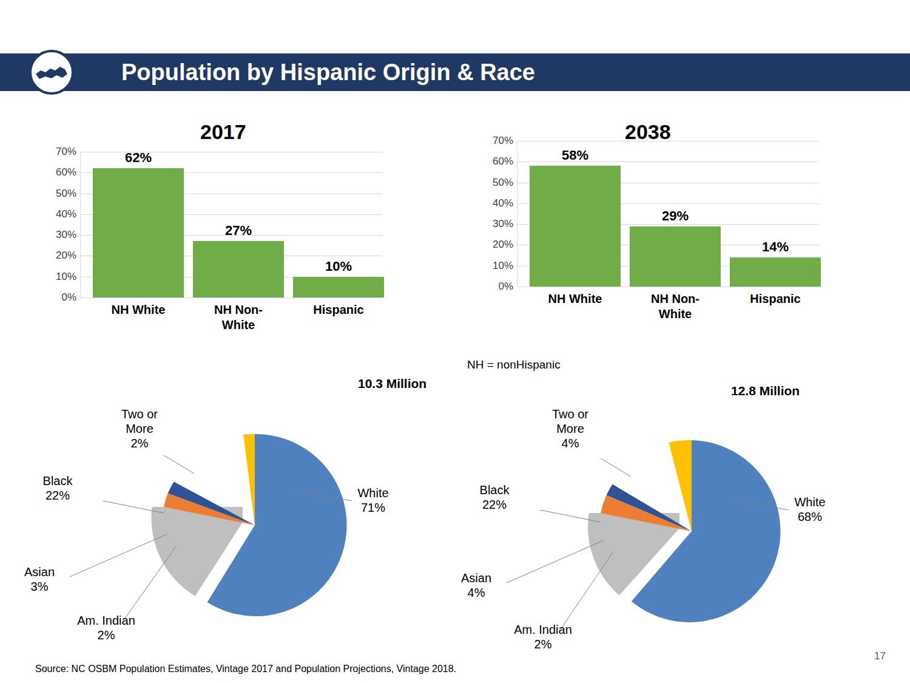Population by Hispanic Origin & Race
2017
2038
70% 60% 50% 40% 30% 20% 10% 0%
62%
27%
10%
NH White
NH Non-
White
Hispanic
70% 60% 50% 40% 30% 20% 10% 0%
58%
29%
14%
NH White
NH Non-
White
Hispanic
NH = nonHispanic
10.3 Million
12.8 Million
Two or
More
2%
Black
22%
Asian
3%
Am. Indian
2%
White
71%
Two or
More
4%
Black
22%
Asian
4%
Am. Indian
2%
White
68%
Source: NC OSBM Population Estimates, Vintage 2017 and Population Projections, Vintage 2018.
17